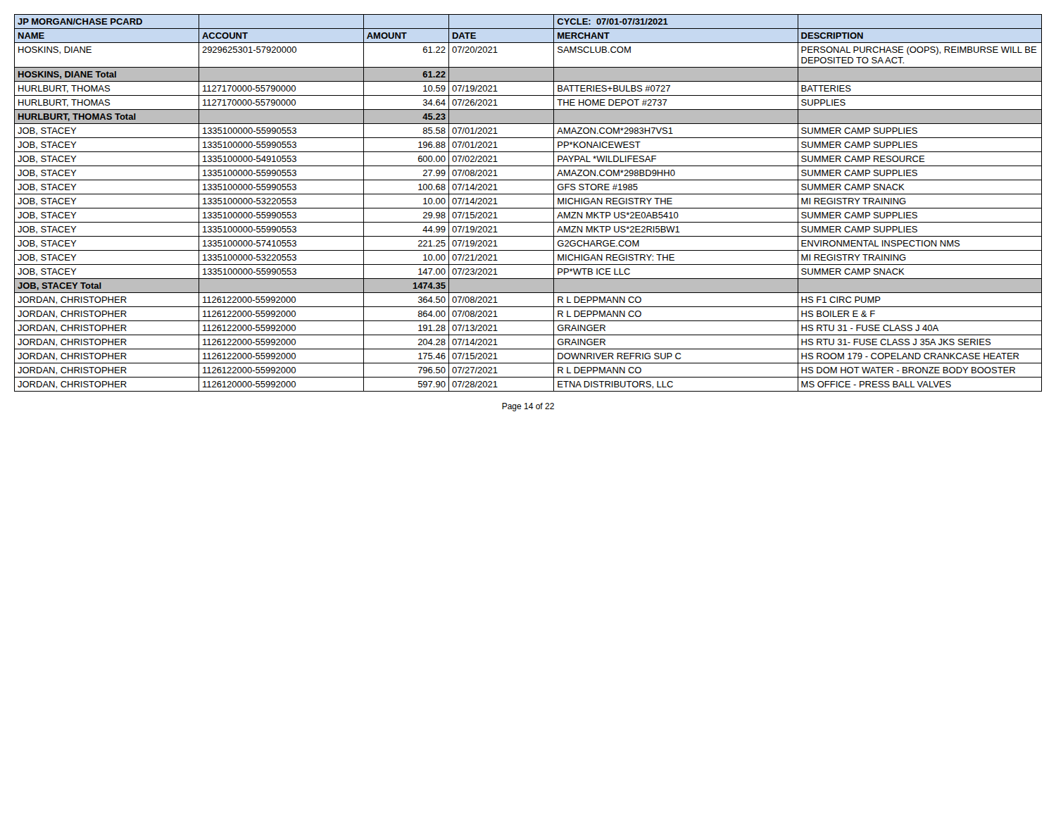| JP MORGAN/CHASE PCARD | | | | CYCLE: 07/01-07/31/2021 | |
| --- | --- | --- | --- | --- | --- |
| NAME | ACCOUNT | AMOUNT | DATE | MERCHANT | DESCRIPTION |
| HOSKINS, DIANE | 2929625301-57920000 | 61.22 | 07/20/2021 | SAMSCLUB.COM | PERSONAL PURCHASE (OOPS), REIMBURSE WILL BE DEPOSITED TO SA ACT. |
| HOSKINS, DIANE Total | | 61.22 | | | |
| HURLBURT, THOMAS | 1127170000-55790000 | 10.59 | 07/19/2021 | BATTERIES+BULBS #0727 | BATTERIES |
| HURLBURT, THOMAS | 1127170000-55790000 | 34.64 | 07/26/2021 | THE HOME DEPOT #2737 | SUPPLIES |
| HURLBURT, THOMAS Total | | 45.23 | | | |
| JOB, STACEY | 1335100000-55990553 | 85.58 | 07/01/2021 | AMAZON.COM*2983H7VS1 | SUMMER CAMP SUPPLIES |
| JOB, STACEY | 1335100000-55990553 | 196.88 | 07/01/2021 | PP*KONAICEWEST | SUMMER CAMP SUPPLIES |
| JOB, STACEY | 1335100000-54910553 | 600.00 | 07/02/2021 | PAYPAL *WILDLIFESAF | SUMMER CAMP RESOURCE |
| JOB, STACEY | 1335100000-55990553 | 27.99 | 07/08/2021 | AMAZON.COM*298BD9HH0 | SUMMER CAMP SUPPLIES |
| JOB, STACEY | 1335100000-55990553 | 100.68 | 07/14/2021 | GFS STORE #1985 | SUMMER CAMP SNACK |
| JOB, STACEY | 1335100000-53220553 | 10.00 | 07/14/2021 | MICHIGAN REGISTRY THE | MI REGISTRY TRAINING |
| JOB, STACEY | 1335100000-55990553 | 29.98 | 07/15/2021 | AMZN MKTP US*2E0AB5410 | SUMMER CAMP SUPPLIES |
| JOB, STACEY | 1335100000-55990553 | 44.99 | 07/19/2021 | AMZN MKTP US*2E2RI5BW1 | SUMMER CAMP SUPPLIES |
| JOB, STACEY | 1335100000-57410553 | 221.25 | 07/19/2021 | G2GCHARGE.COM | ENVIRONMENTAL INSPECTION NMS |
| JOB, STACEY | 1335100000-53220553 | 10.00 | 07/21/2021 | MICHIGAN REGISTRY: THE | MI REGISTRY TRAINING |
| JOB, STACEY | 1335100000-55990553 | 147.00 | 07/23/2021 | PP*WTB ICE LLC | SUMMER CAMP SNACK |
| JOB, STACEY Total | | 1474.35 | | | |
| JORDAN, CHRISTOPHER | 1126122000-55992000 | 364.50 | 07/08/2021 | R L DEPPMANN CO | HS F1 CIRC PUMP |
| JORDAN, CHRISTOPHER | 1126122000-55992000 | 864.00 | 07/08/2021 | R L DEPPMANN CO | HS BOILER E & F |
| JORDAN, CHRISTOPHER | 1126122000-55992000 | 191.28 | 07/13/2021 | GRAINGER | HS RTU 31 - FUSE CLASS J 40A |
| JORDAN, CHRISTOPHER | 1126122000-55992000 | 204.28 | 07/14/2021 | GRAINGER | HS RTU 31- FUSE CLASS J 35A JKS SERIES |
| JORDAN, CHRISTOPHER | 1126122000-55992000 | 175.46 | 07/15/2021 | DOWNRIVER REFRIG SUP C | HS ROOM 179 - COPELAND CRANKCASE HEATER |
| JORDAN, CHRISTOPHER | 1126122000-55992000 | 796.50 | 07/27/2021 | R L DEPPMANN CO | HS DOM HOT WATER - BRONZE BODY BOOSTER |
| JORDAN, CHRISTOPHER | 1126120000-55992000 | 597.90 | 07/28/2021 | ETNA DISTRIBUTORS, LLC | MS OFFICE - PRESS BALL VALVES |
Page 14 of 22